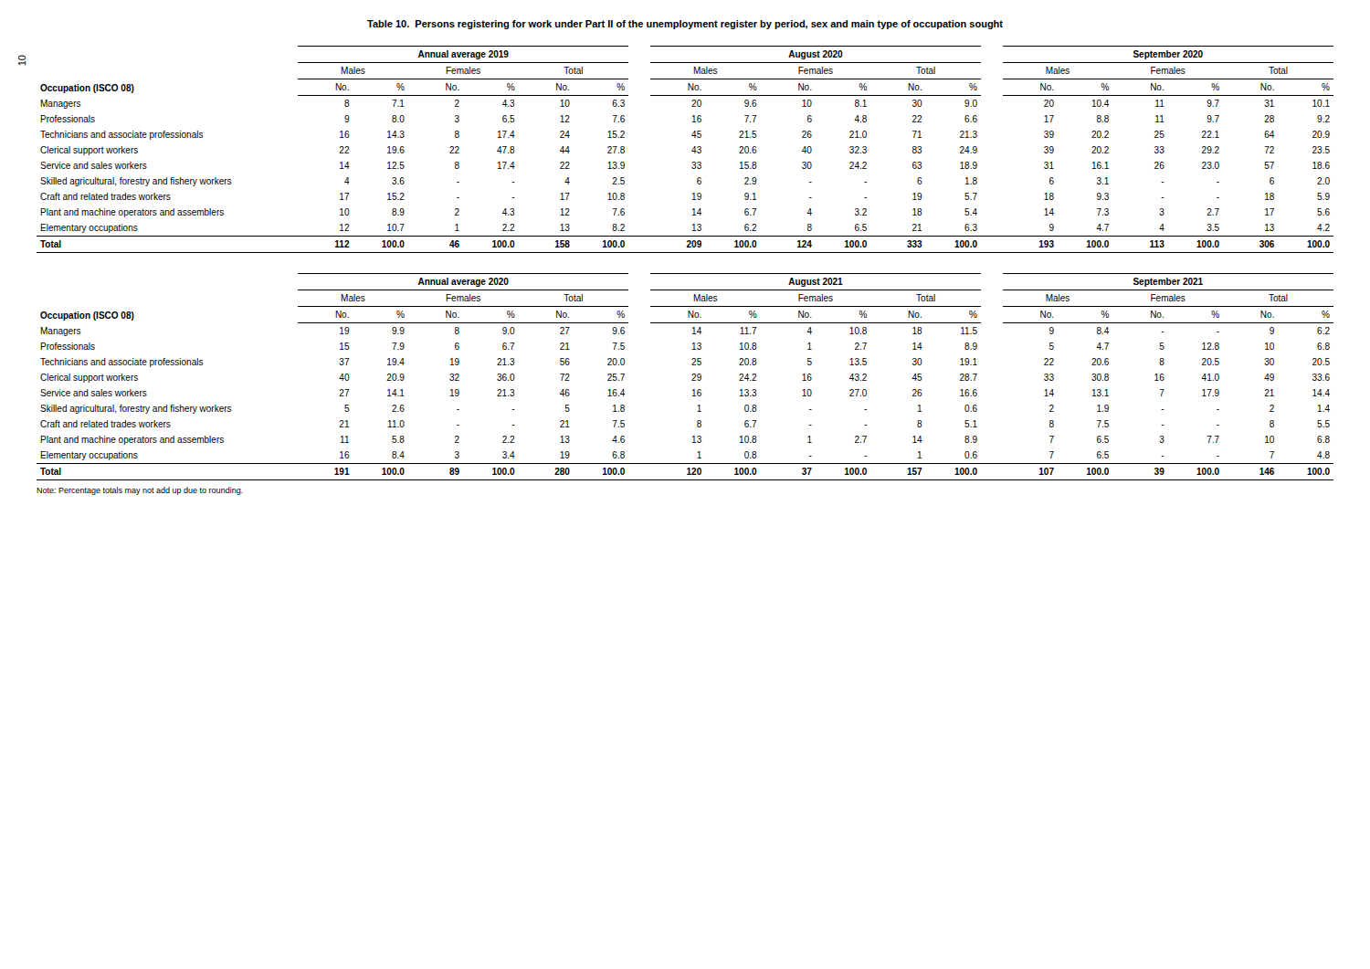10
Table 10. Persons registering for work under Part II of the unemployment register by period, sex and main type of occupation sought
| Occupation (ISCO 08) | Annual average 2019 | | August 2020 | | September 2020 |
| --- | --- | --- | --- | --- | --- |
| Males | Females | Total | | Males | Females | Total | | Males | Females | Total |
| No. | % | No. | % | No. | % | | No. | % | No. | % | No. | % | | No. | % | No. | % | No. | % |
| Managers | 8 | 7.1 | 2 | 4.3 | 10 | 6.3 | | 20 | 9.6 | 10 | 8.1 | 30 | 9.0 | | 20 | 10.4 | 11 | 9.7 | 31 | 10.1 |
| Professionals | 9 | 8.0 | 3 | 6.5 | 12 | 7.6 | | 16 | 7.7 | 6 | 4.8 | 22 | 6.6 | | 17 | 8.8 | 11 | 9.7 | 28 | 9.2 |
| Technicians and associate professionals | 16 | 14.3 | 8 | 17.4 | 24 | 15.2 | | 45 | 21.5 | 26 | 21.0 | 71 | 21.3 | | 39 | 20.2 | 25 | 22.1 | 64 | 20.9 |
| Clerical support workers | 22 | 19.6 | 22 | 47.8 | 44 | 27.8 | | 43 | 20.6 | 40 | 32.3 | 83 | 24.9 | | 39 | 20.2 | 33 | 29.2 | 72 | 23.5 |
| Service and sales workers | 14 | 12.5 | 8 | 17.4 | 22 | 13.9 | | 33 | 15.8 | 30 | 24.2 | 63 | 18.9 | | 31 | 16.1 | 26 | 23.0 | 57 | 18.6 |
| Skilled agricultural, forestry and fishery workers | 4 | 3.6 | - | - | 4 | 2.5 | | 6 | 2.9 | - | - | 6 | 1.8 | | 6 | 3.1 | - | - | 6 | 2.0 |
| Craft and related trades workers | 17 | 15.2 | - | - | 17 | 10.8 | | 19 | 9.1 | - | - | 19 | 5.7 | | 18 | 9.3 | - | - | 18 | 5.9 |
| Plant and machine operators and assemblers | 10 | 8.9 | 2 | 4.3 | 12 | 7.6 | | 14 | 6.7 | 4 | 3.2 | 18 | 5.4 | | 14 | 7.3 | 3 | 2.7 | 17 | 5.6 |
| Elementary occupations | 12 | 10.7 | 1 | 2.2 | 13 | 8.2 | | 13 | 6.2 | 8 | 6.5 | 21 | 6.3 | | 9 | 4.7 | 4 | 3.5 | 13 | 4.2 |
| Total | 112 | 100.0 | 46 | 100.0 | 158 | 100.0 | | 209 | 100.0 | 124 | 100.0 | 333 | 100.0 | | 193 | 100.0 | 113 | 100.0 | 306 | 100.0 |
| Occupation (ISCO 08) | Annual average 2020 | | August 2021 | | September 2021 |
| --- | --- | --- | --- | --- | --- |
| Males | Females | Total | | Males | Females | Total | | Males | Females | Total |
| No. | % | No. | % | No. | % | | No. | % | No. | % | No. | % | | No. | % | No. | % | No. | % |
| Managers | 19 | 9.9 | 8 | 9.0 | 27 | 9.6 | | 14 | 11.7 | 4 | 10.8 | 18 | 11.5 | | 9 | 8.4 | - | - | 9 | 6.2 |
| Professionals | 15 | 7.9 | 6 | 6.7 | 21 | 7.5 | | 13 | 10.8 | 1 | 2.7 | 14 | 8.9 | | 5 | 4.7 | 5 | 12.8 | 10 | 6.8 |
| Technicians and associate professionals | 37 | 19.4 | 19 | 21.3 | 56 | 20.0 | | 25 | 20.8 | 5 | 13.5 | 30 | 19.1 | | 22 | 20.6 | 8 | 20.5 | 30 | 20.5 |
| Clerical support workers | 40 | 20.9 | 32 | 36.0 | 72 | 25.7 | | 29 | 24.2 | 16 | 43.2 | 45 | 28.7 | | 33 | 30.8 | 16 | 41.0 | 49 | 33.6 |
| Service and sales workers | 27 | 14.1 | 19 | 21.3 | 46 | 16.4 | | 16 | 13.3 | 10 | 27.0 | 26 | 16.6 | | 14 | 13.1 | 7 | 17.9 | 21 | 14.4 |
| Skilled agricultural, forestry and fishery workers | 5 | 2.6 | - | - | 5 | 1.8 | | 1 | 0.8 | - | - | 1 | 0.6 | | 2 | 1.9 | - | - | 2 | 1.4 |
| Craft and related trades workers | 21 | 11.0 | - | - | 21 | 7.5 | | 8 | 6.7 | - | - | 8 | 5.1 | | 8 | 7.5 | - | - | 8 | 5.5 |
| Plant and machine operators and assemblers | 11 | 5.8 | 2 | 2.2 | 13 | 4.6 | | 13 | 10.8 | 1 | 2.7 | 14 | 8.9 | | 7 | 6.5 | 3 | 7.7 | 10 | 6.8 |
| Elementary occupations | 16 | 8.4 | 3 | 3.4 | 19 | 6.8 | | 1 | 0.8 | - | - | 1 | 0.6 | | 7 | 6.5 | - | - | 7 | 4.8 |
| Total | 191 | 100.0 | 89 | 100.0 | 280 | 100.0 | | 120 | 100.0 | 37 | 100.0 | 157 | 100.0 | | 107 | 100.0 | 39 | 100.0 | 146 | 100.0 |
Note: Percentage totals may not add up due to rounding.